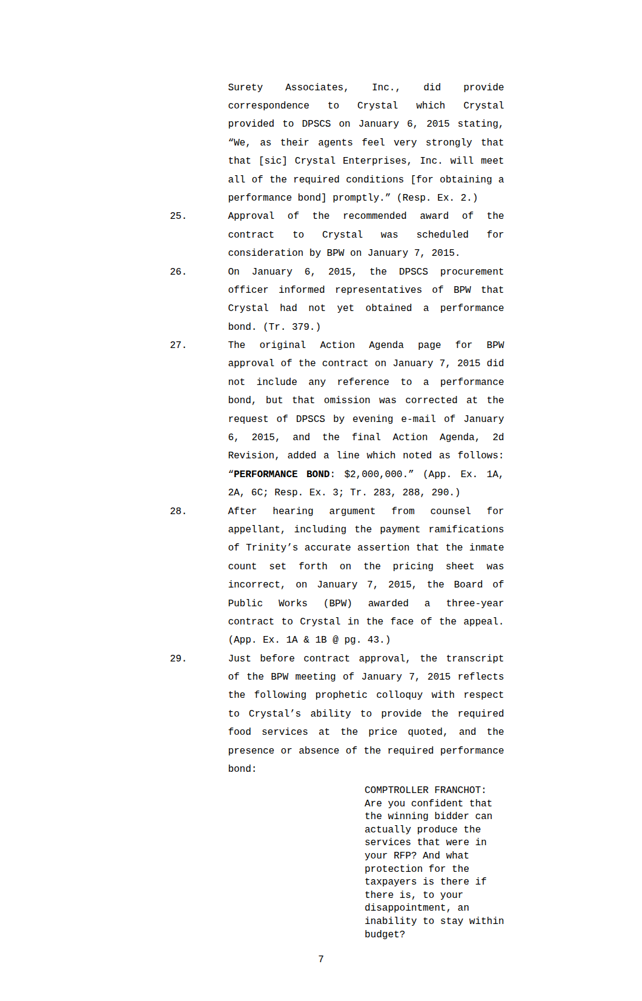Surety Associates, Inc., did provide correspondence to Crystal which Crystal provided to DPSCS on January 6, 2015 stating, “We, as their agents feel very strongly that that [sic] Crystal Enterprises, Inc. will meet all of the required conditions [for obtaining a performance bond] promptly.” (Resp. Ex. 2.)
25. Approval of the recommended award of the contract to Crystal was scheduled for consideration by BPW on January 7, 2015.
26. On January 6, 2015, the DPSCS procurement officer informed representatives of BPW that Crystal had not yet obtained a performance bond. (Tr. 379.)
27. The original Action Agenda page for BPW approval of the contract on January 7, 2015 did not include any reference to a performance bond, but that omission was corrected at the request of DPSCS by evening e-mail of January 6, 2015, and the final Action Agenda, 2d Revision, added a line which noted as follows: “PERFORMANCE BOND: $2,000,000.” (App. Ex. 1A, 2A, 6C; Resp. Ex. 3; Tr. 283, 288, 290.)
28. After hearing argument from counsel for appellant, including the payment ramifications of Trinity’s accurate assertion that the inmate count set forth on the pricing sheet was incorrect, on January 7, 2015, the Board of Public Works (BPW) awarded a three-year contract to Crystal in the face of the appeal. (App. Ex. 1A & 1B @ pg. 43.)
29. Just before contract approval, the transcript of the BPW meeting of January 7, 2015 reflects the following prophetic colloquy with respect to Crystal’s ability to provide the required food services at the price quoted, and the presence or absence of the required performance bond:
COMPTROLLER FRANCHOT: Are you confident that the winning bidder can actually produce the services that were in your RFP? And what protection for the taxpayers is there if there is, to your disappointment, an inability to stay within budget?
7